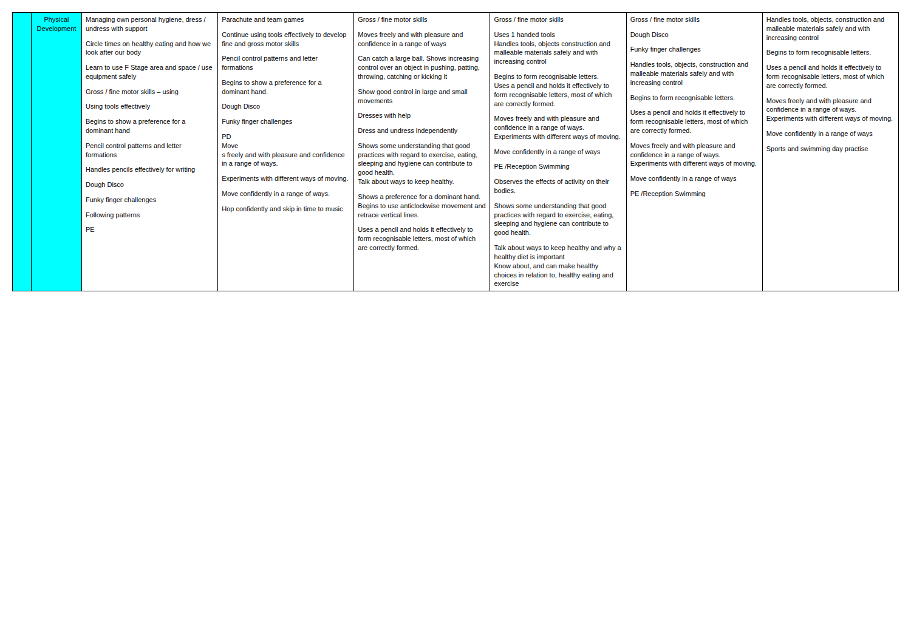| | Physical Development | Managing own personal hygiene, dress / undress with support Circle times on healthy eating and how we look after our body Learn to use F Stage area and space / use equipment safely Gross / fine motor skills – using Using tools effectively Begins to show a preference for a dominant hand Pencil control patterns and letter formations Handles pencils effectively for writing Dough Disco Funky finger challenges Following patterns PE | Parachute and team games Continue using tools effectively to develop fine and gross motor skills Pencil control patterns and letter formations Begins to show a preference for a dominant hand. Dough Disco Funky finger challenges PD Move s freely and with pleasure and confidence in a range of ways. Experiments with different ways of moving. Move confidently in a range of ways. Hop confidently and skip in time to music | Gross / fine motor skills Moves freely and with pleasure and confidence in a range of ways Can catch a large ball. Shows increasing control over an object in pushing, patting, throwing, catching or kicking it Show good control in large and small movements Dresses with help Dress and undress independently Shows some understanding that good practices with regard to exercise, eating, sleeping and hygiene can contribute to good health. Talk about ways to keep healthy. Shows a preference for a dominant hand. Begins to use anticlockwise movement and retrace vertical lines. Uses a pencil and holds it effectively to form recognisable letters, most of which are correctly formed. | Gross / fine motor skills Uses 1 handed tools Handles tools, objects construction and malleable materials safely and with increasing control Begins to form recognisable letters. Uses a pencil and holds it effectively to form recognisable letters, most of which are correctly formed. Moves freely and with pleasure and confidence in a range of ways. Experiments with different ways of moving. Move confidently in a range of ways PE /Reception Swimming Observes the effects of activity on their bodies. Shows some understanding that good practices with regard to exercise, eating, sleeping and hygiene can contribute to good health. Talk about ways to keep healthy and why a healthy diet is important Know about, and can make healthy choices in relation to, healthy eating and exercise | Gross / fine motor skills Dough Disco Funky finger challenges Handles tools, objects, construction and malleable materials safely and with increasing control Begins to form recognisable letters. Uses a pencil and holds it effectively to form recognisable letters, most of which are correctly formed. Moves freely and with pleasure and confidence in a range of ways. Experiments with different ways of moving. Move confidently in a range of ways PE /Reception Swimming | Handles tools, objects, construction and malleable materials safely and with increasing control Begins to form recognisable letters. Uses a pencil and holds it effectively to form recognisable letters, most of which are correctly formed. Moves freely and with pleasure and confidence in a range of ways. Experiments with different ways of moving. Move confidently in a range of ways Sports and swimming day practise |